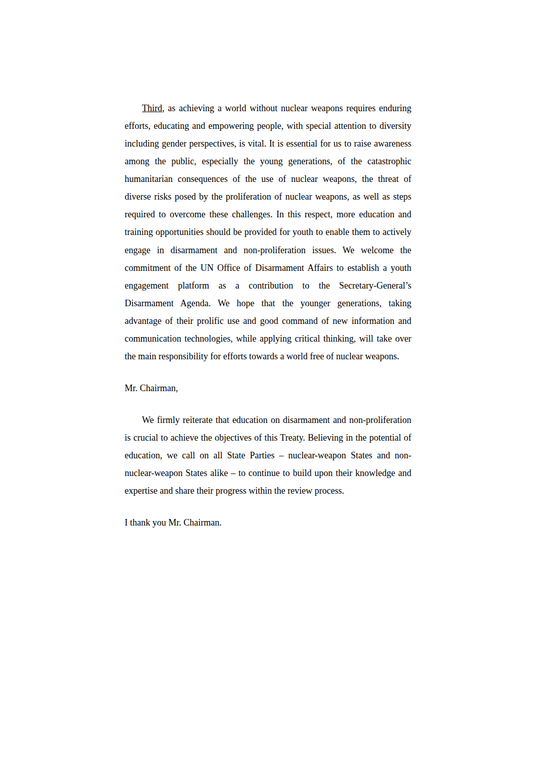Third, as achieving a world without nuclear weapons requires enduring efforts, educating and empowering people, with special attention to diversity including gender perspectives, is vital. It is essential for us to raise awareness among the public, especially the young generations, of the catastrophic humanitarian consequences of the use of nuclear weapons, the threat of diverse risks posed by the proliferation of nuclear weapons, as well as steps required to overcome these challenges. In this respect, more education and training opportunities should be provided for youth to enable them to actively engage in disarmament and non-proliferation issues. We welcome the commitment of the UN Office of Disarmament Affairs to establish a youth engagement platform as a contribution to the Secretary-General’s Disarmament Agenda. We hope that the younger generations, taking advantage of their prolific use and good command of new information and communication technologies, while applying critical thinking, will take over the main responsibility for efforts towards a world free of nuclear weapons.
Mr. Chairman,
We firmly reiterate that education on disarmament and non-proliferation is crucial to achieve the objectives of this Treaty. Believing in the potential of education, we call on all State Parties – nuclear-weapon States and non-nuclear-weapon States alike – to continue to build upon their knowledge and expertise and share their progress within the review process.
I thank you Mr. Chairman.